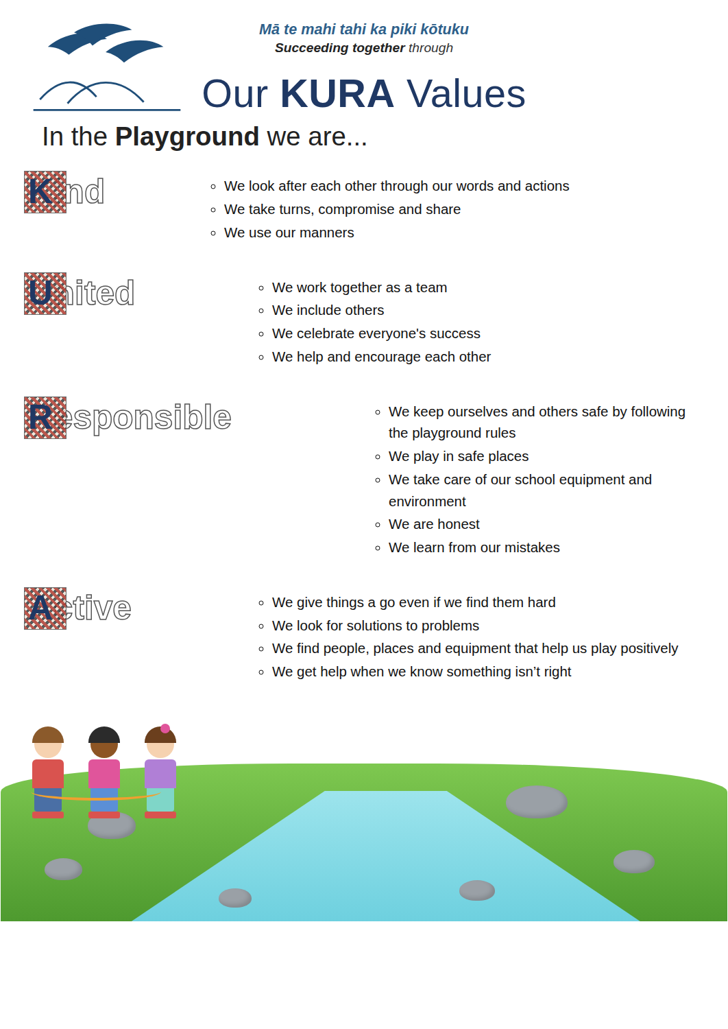Mā te mahi tahi ka piki kōtuku Succeeding together through
Our KURA Values
In the Playground we are...
Kind
We look after each other through our words and actions
We take turns, compromise and share
We use our manners
United
We work together as a team
We include others
We celebrate everyone's success
We help and encourage each other
Responsible
We keep ourselves and others safe by following the playground rules
We play in safe places
We take care of our school equipment and environment
We are honest
We learn from our mistakes
Active
We give things a go even if we find them hard
We look for solutions to problems
We find people, places and equipment that help us play positively
We get help when we know something isn’t right